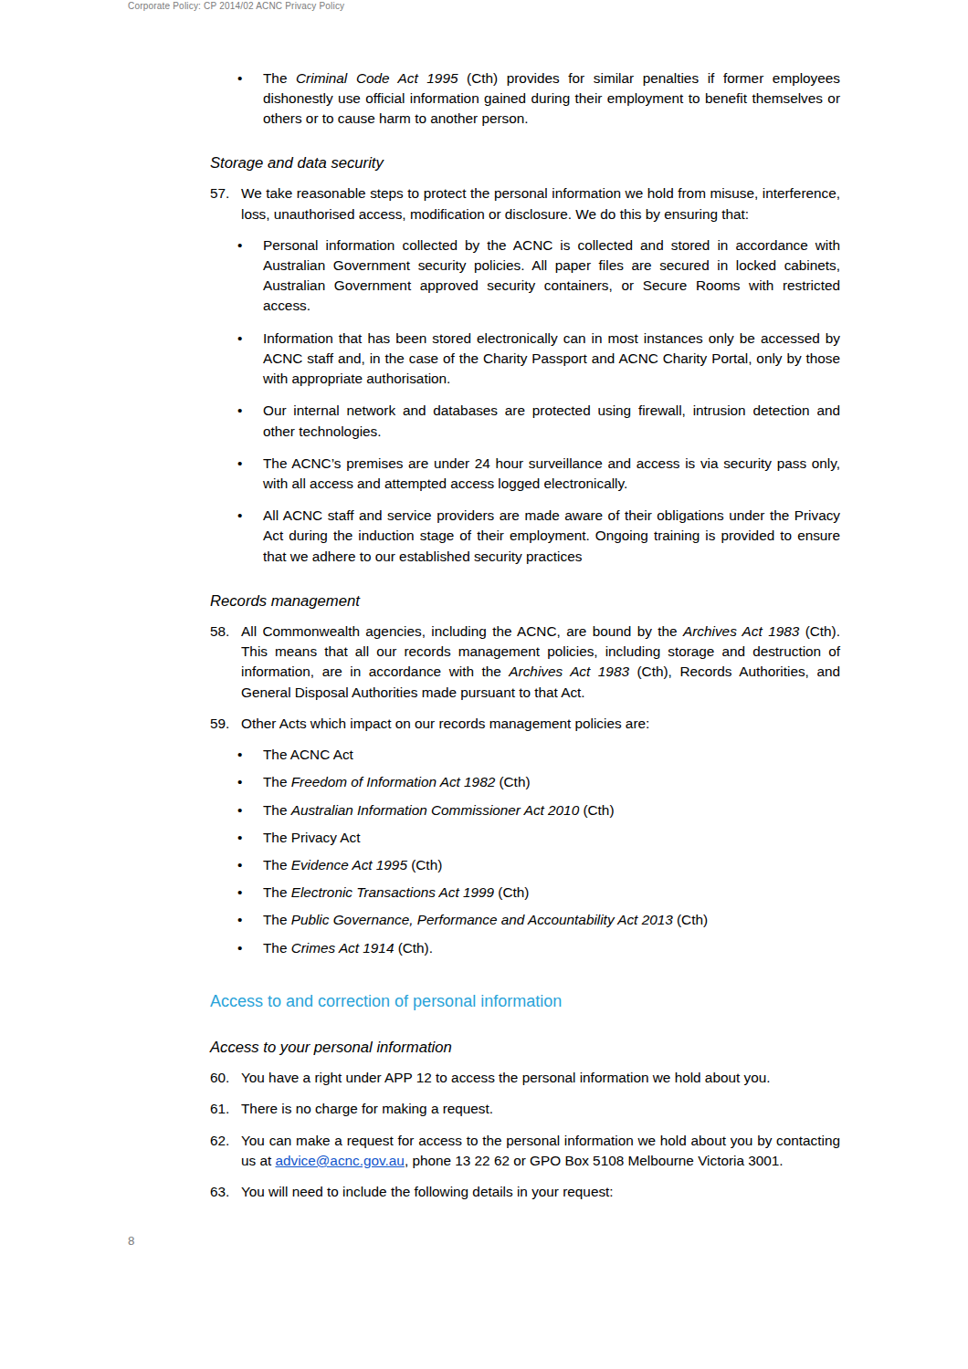Corporate Policy: CP 2014/02 ACNC Privacy Policy
The Criminal Code Act 1995 (Cth) provides for similar penalties if former employees dishonestly use official information gained during their employment to benefit themselves or others or to cause harm to another person.
Storage and data security
We take reasonable steps to protect the personal information we hold from misuse, interference, loss, unauthorised access, modification or disclosure. We do this by ensuring that:
Personal information collected by the ACNC is collected and stored in accordance with Australian Government security policies. All paper files are secured in locked cabinets, Australian Government approved security containers, or Secure Rooms with restricted access.
Information that has been stored electronically can in most instances only be accessed by ACNC staff and, in the case of the Charity Passport and ACNC Charity Portal, only by those with appropriate authorisation.
Our internal network and databases are protected using firewall, intrusion detection and other technologies.
The ACNC’s premises are under 24 hour surveillance and access is via security pass only, with all access and attempted access logged electronically.
All ACNC staff and service providers are made aware of their obligations under the Privacy Act during the induction stage of their employment. Ongoing training is provided to ensure that we adhere to our established security practices
Records management
All Commonwealth agencies, including the ACNC, are bound by the Archives Act 1983 (Cth). This means that all our records management policies, including storage and destruction of information, are in accordance with the Archives Act 1983 (Cth), Records Authorities, and General Disposal Authorities made pursuant to that Act.
Other Acts which impact on our records management policies are:
The ACNC Act
The Freedom of Information Act 1982 (Cth)
The Australian Information Commissioner Act 2010 (Cth)
The Privacy Act
The Evidence Act 1995 (Cth)
The Electronic Transactions Act 1999 (Cth)
The Public Governance, Performance and Accountability Act 2013 (Cth)
The Crimes Act 1914 (Cth).
Access to and correction of personal information
Access to your personal information
You have a right under APP 12 to access the personal information we hold about you.
There is no charge for making a request.
You can make a request for access to the personal information we hold about you by contacting us at advice@acnc.gov.au, phone 13 22 62 or GPO Box 5108 Melbourne Victoria 3001.
You will need to include the following details in your request:
8